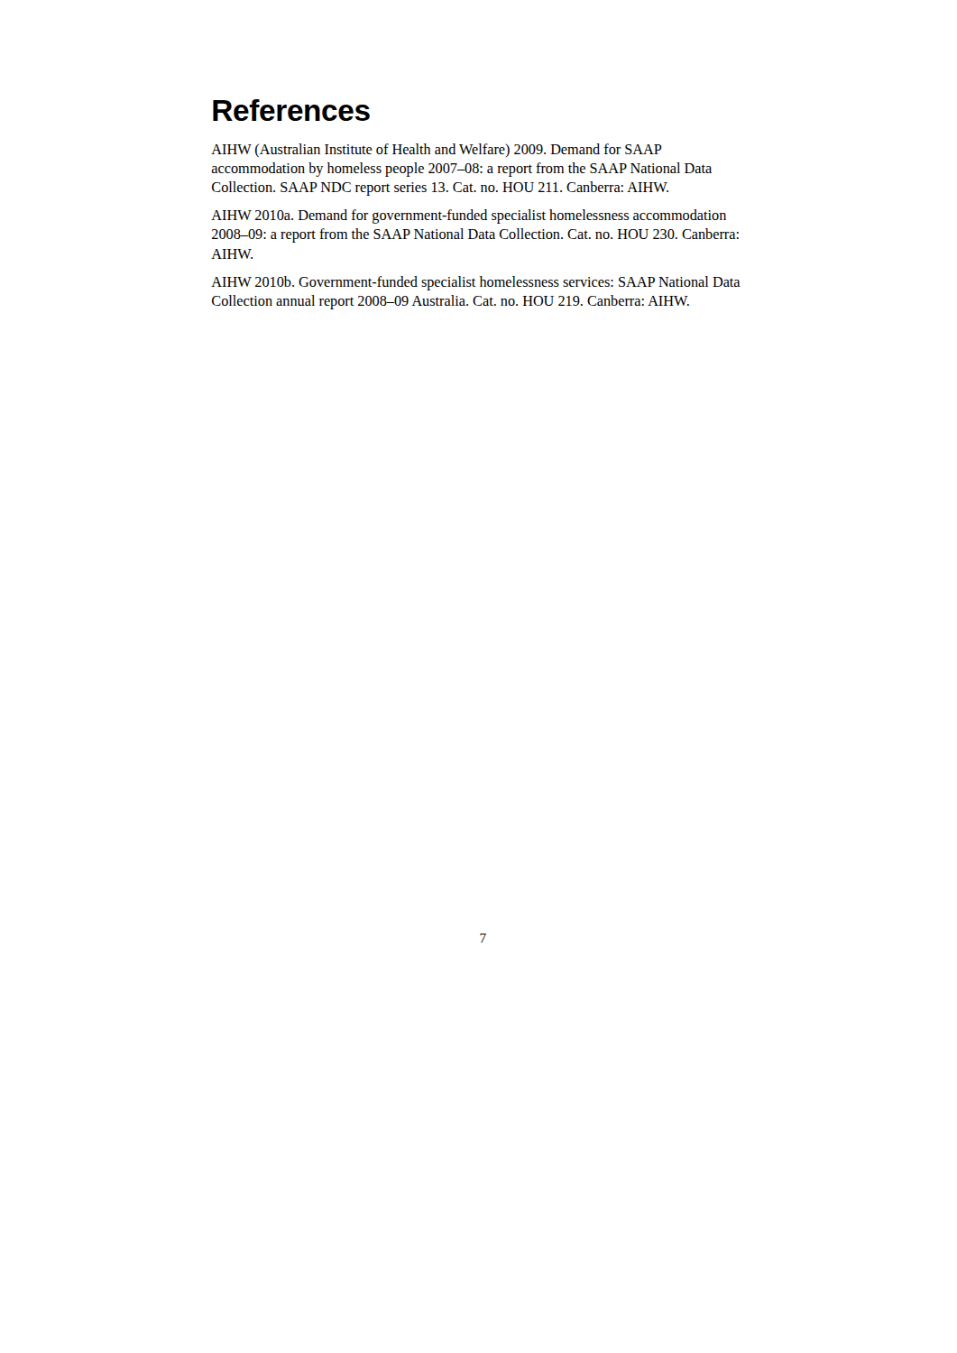References
AIHW (Australian Institute of Health and Welfare) 2009. Demand for SAAP accommodation by homeless people 2007–08: a report from the SAAP National Data Collection. SAAP NDC report series 13. Cat. no. HOU 211. Canberra: AIHW.
AIHW 2010a. Demand for government-funded specialist homelessness accommodation 2008–09: a report from the SAAP National Data Collection. Cat. no. HOU 230. Canberra: AIHW.
AIHW 2010b. Government-funded specialist homelessness services: SAAP National Data Collection annual report 2008–09 Australia. Cat. no. HOU 219. Canberra: AIHW.
7